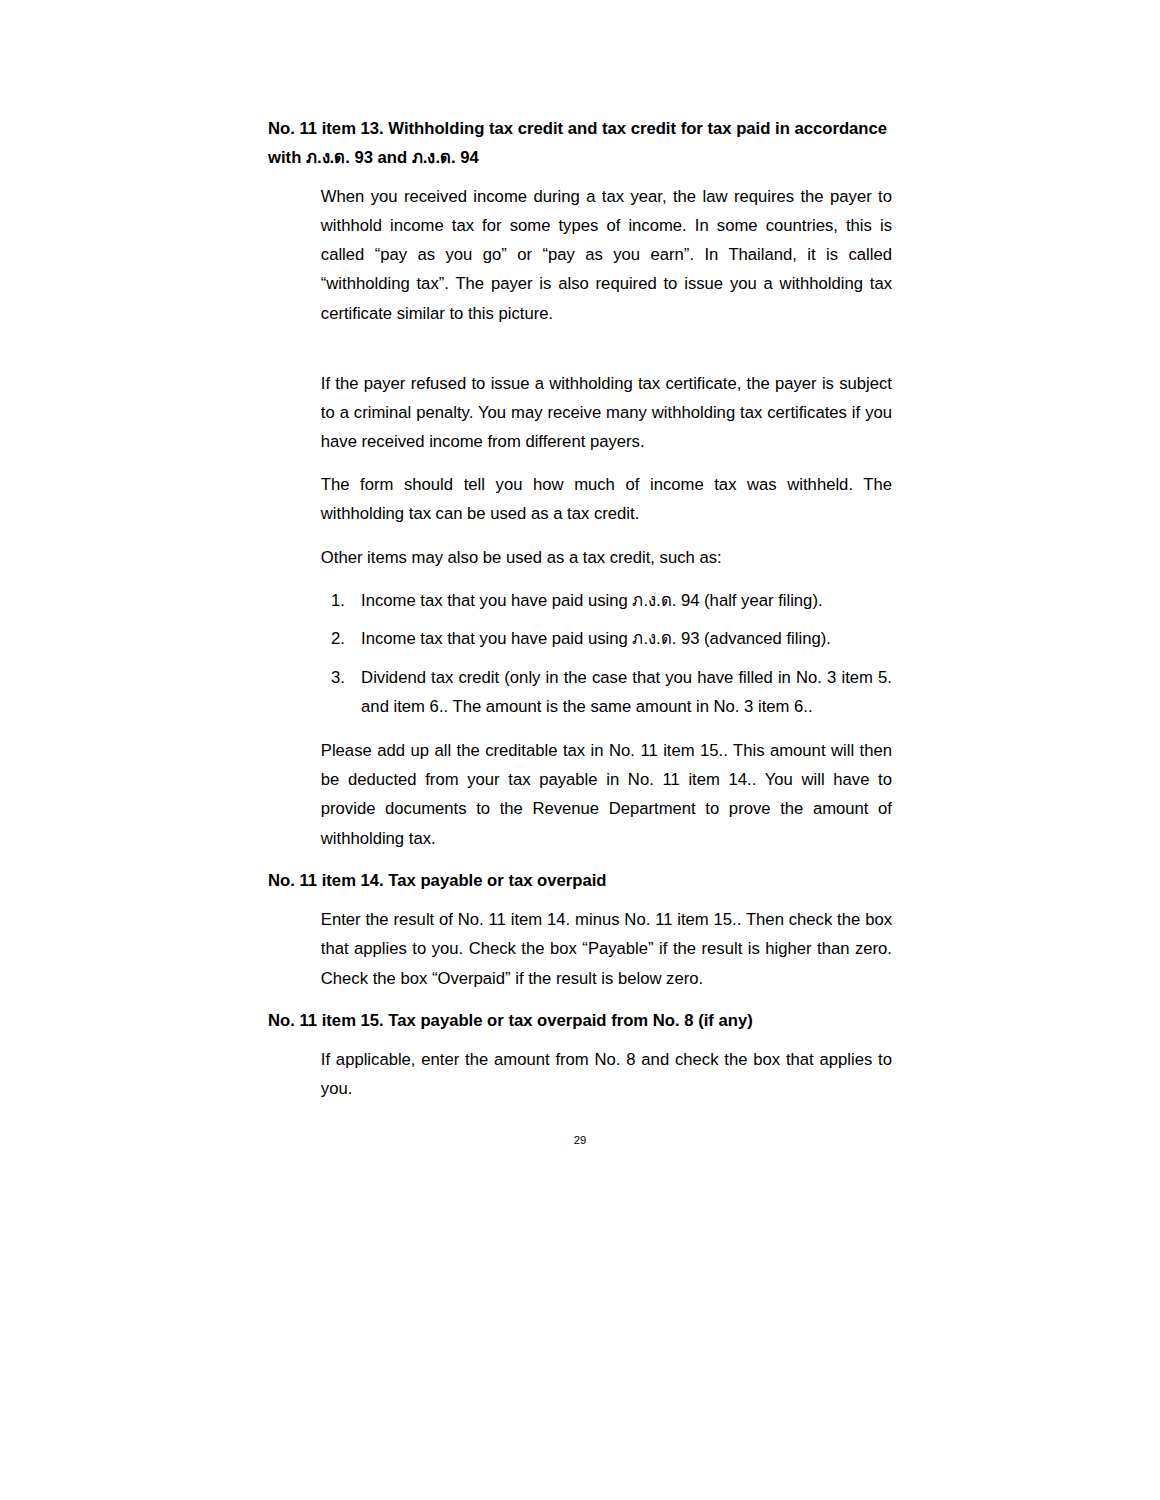No. 11 item 13. Withholding tax credit and tax credit for tax paid in accordance with ภ.ง.ด. 93 and ภ.ง.ด. 94
When you received income during a tax year, the law requires the payer to withhold income tax for some types of income. In some countries, this is called “pay as you go” or “pay as you earn”. In Thailand, it is called “withholding tax”. The payer is also required to issue you a withholding tax certificate similar to this picture.
If the payer refused to issue a withholding tax certificate, the payer is subject to a criminal penalty. You may receive many withholding tax certificates if you have received income from different payers.
The form should tell you how much of income tax was withheld. The withholding tax can be used as a tax credit.
Other items may also be used as a tax credit, such as:
Income tax that you have paid using ภ.ง.ด. 94 (half year filing).
Income tax that you have paid using ภ.ง.ด. 93 (advanced filing).
Dividend tax credit (only in the case that you have filled in No. 3 item 5. and item 6.. The amount is the same amount in No. 3 item 6..
Please add up all the creditable tax in No. 11 item 15.. This amount will then be deducted from your tax payable in No. 11 item 14.. You will have to provide documents to the Revenue Department to prove the amount of withholding tax.
No. 11 item 14. Tax payable or tax overpaid
Enter the result of No. 11 item 14. minus No. 11 item 15.. Then check the box that applies to you. Check the box “Payable” if the result is higher than zero. Check the box “Overpaid” if the result is below zero.
No. 11 item 15. Tax payable or tax overpaid from No. 8 (if any)
If applicable, enter the amount from No. 8 and check the box that applies to you.
29